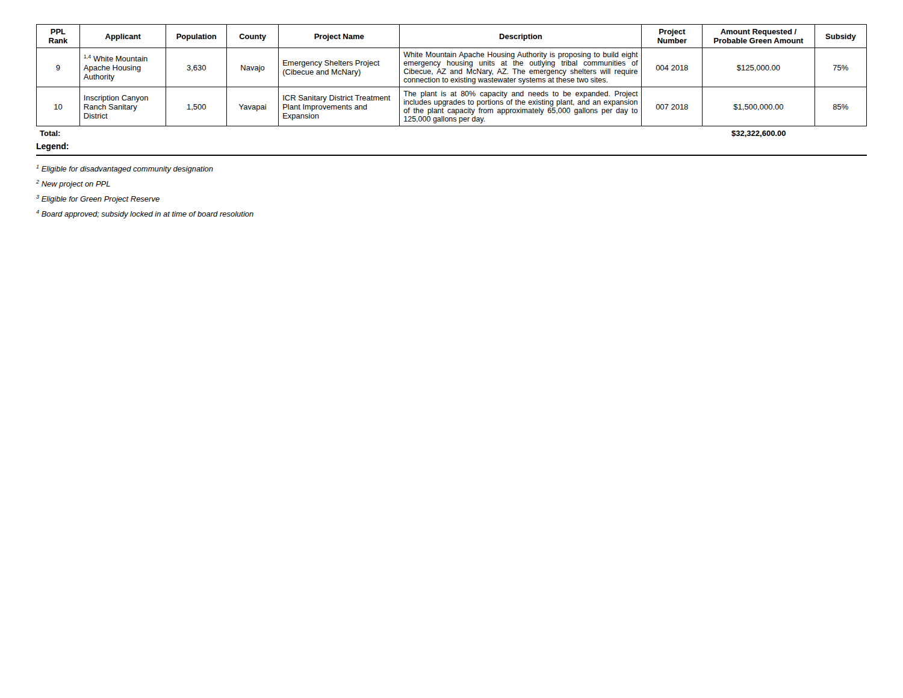| PPL Rank | Applicant | Population | County | Project Name | Description | Project Number | Amount Requested / Probable Green Amount | Subsidy |
| --- | --- | --- | --- | --- | --- | --- | --- | --- |
| 9 | 1,4 White Mountain Apache Housing Authority | 3,630 | Navajo | Emergency Shelters Project (Cibecue and McNary) | White Mountain Apache Housing Authority is proposing to build eight emergency housing units at the outlying tribal communities of Cibecue, AZ and McNary, AZ. The emergency shelters will require connection to existing wastewater systems at these two sites. | 004 2018 | $125,000.00 | 75% |
| 10 | Inscription Canyon Ranch Sanitary District | 1,500 | Yavapai | ICR Sanitary District Treatment Plant Improvements and Expansion | The plant is at 80% capacity and needs to be expanded. Project includes upgrades to portions of the existing plant, and an expansion of the plant capacity from approximately 65,000 gallons per day to 125,000 gallons per day. | 007 2018 | $1,500,000.00 | 85% |
| Total: | | | | | | | $32,322,600.00 | |
Legend:
1 Eligible for disadvantaged community designation
2 New project on PPL
3 Eligible for Green Project Reserve
4 Board approved; subsidy locked in at time of board resolution